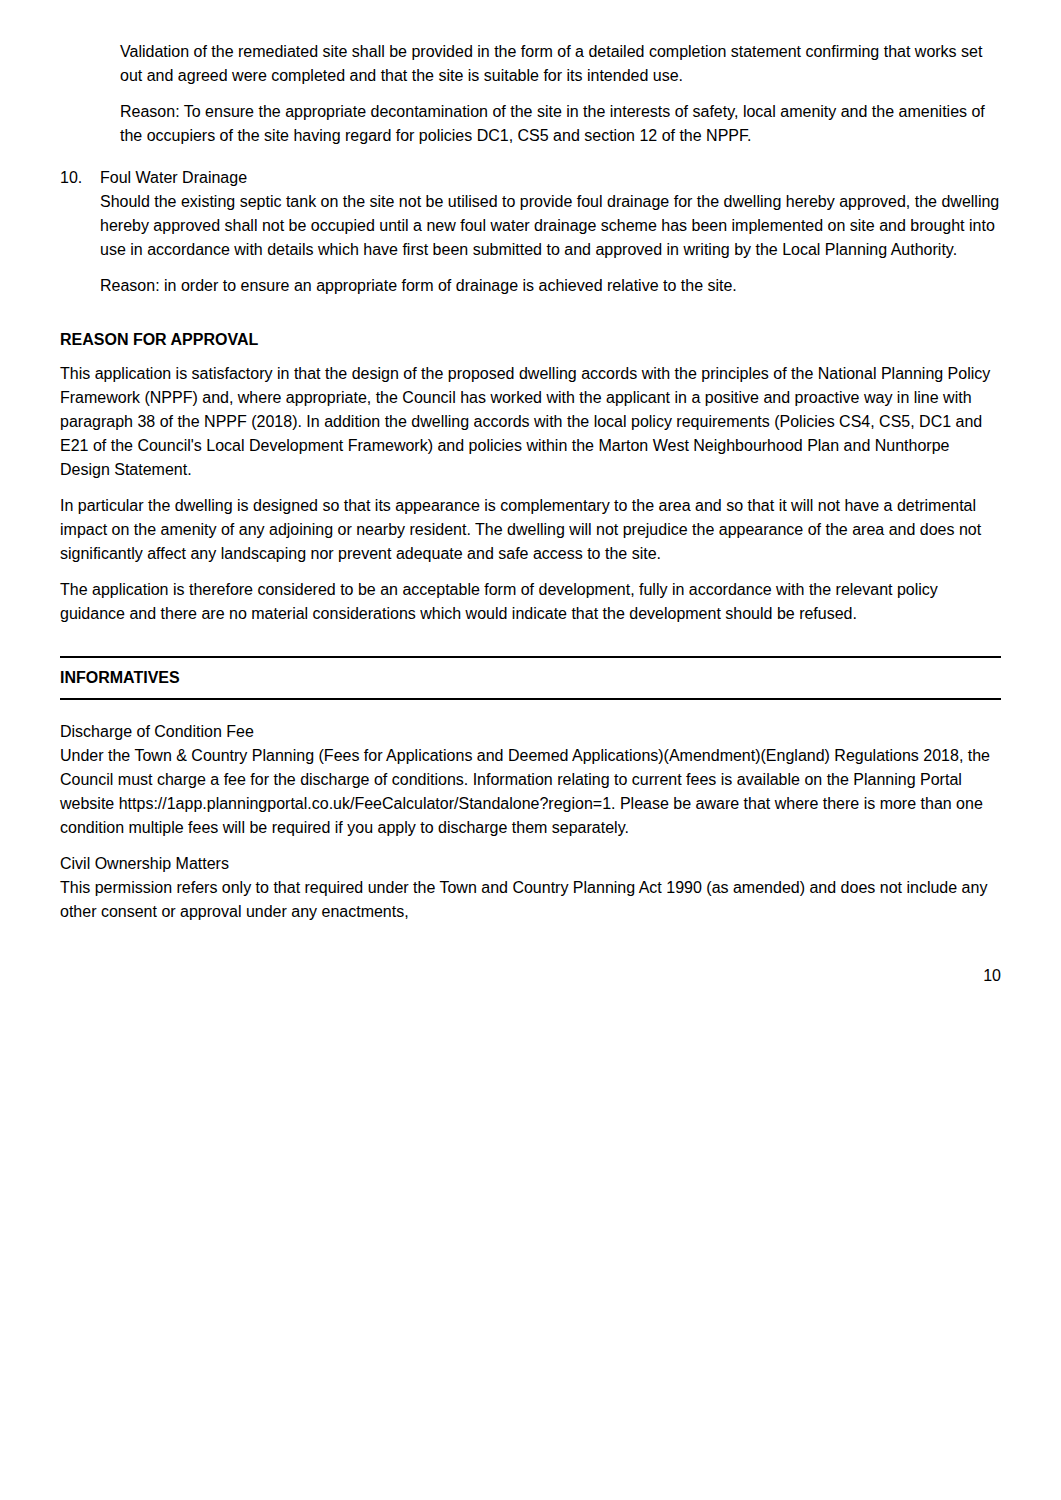Validation of the remediated site shall be provided in the form of a detailed completion statement confirming that works set out and agreed were completed and that the site is suitable for its intended use.
Reason: To ensure the appropriate decontamination of the site in the interests of safety, local amenity and the amenities of the occupiers of the site having regard for policies DC1, CS5 and section 12 of the NPPF.
10. Foul Water Drainage
Should the existing septic tank on the site not be utilised to provide foul drainage for the dwelling hereby approved, the dwelling hereby approved shall not be occupied until a new foul water drainage scheme has been implemented on site and brought into use in accordance with details which have first been submitted to and approved in writing by the Local Planning Authority.
Reason: in order to ensure an appropriate form of drainage is achieved relative to the site.
REASON FOR APPROVAL
This application is satisfactory in that the design of the proposed dwelling accords with the principles of the National Planning Policy Framework (NPPF) and, where appropriate, the Council has worked with the applicant in a positive and proactive way in line with paragraph 38 of the NPPF (2018). In addition the dwelling accords with the local policy requirements (Policies CS4, CS5, DC1 and E21 of the Council's Local Development Framework) and policies within the Marton West Neighbourhood Plan and Nunthorpe Design Statement.
In particular the dwelling is designed so that its appearance is complementary to the area and so that it will not have a detrimental impact on the amenity of any adjoining or nearby resident. The dwelling will not prejudice the appearance of the area and does not significantly affect any landscaping nor prevent adequate and safe access to the site.
The application is therefore considered to be an acceptable form of development, fully in accordance with the relevant policy guidance and there are no material considerations which would indicate that the development should be refused.
INFORMATIVES
Discharge of Condition Fee
Under the Town & Country Planning (Fees for Applications and Deemed Applications)(Amendment)(England) Regulations 2018, the Council must charge a fee for the discharge of conditions. Information relating to current fees is available on the Planning Portal website https://1app.planningportal.co.uk/FeeCalculator/Standalone?region=1. Please be aware that where there is more than one condition multiple fees will be required if you apply to discharge them separately.
Civil Ownership Matters
This permission refers only to that required under the Town and Country Planning Act 1990 (as amended) and does not include any other consent or approval under any enactments,
10